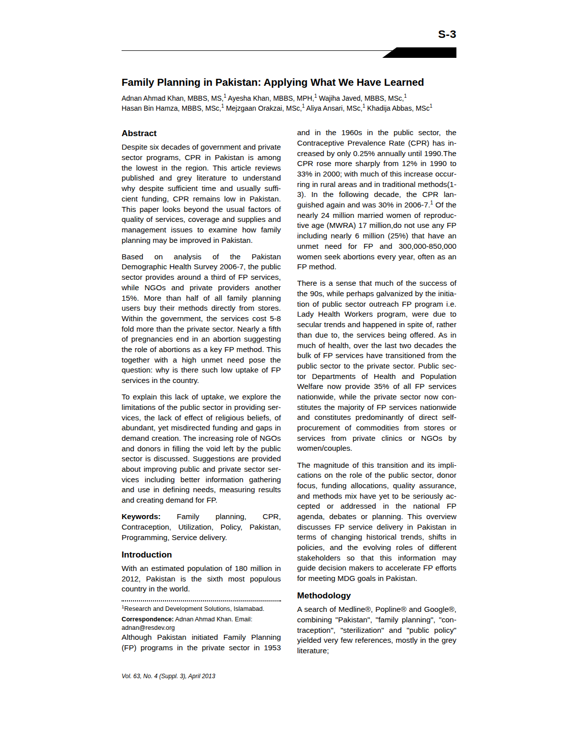S-3
Family Planning in Pakistan: Applying What We Have Learned
Adnan Ahmad Khan, MBBS, MS,1 Ayesha Khan, MBBS, MPH,1 Wajiha Javed, MBBS, MSc,1
Hasan Bin Hamza, MBBS, MSc,1 Mejzgaan Orakzai, MSc,1 Aliya Ansari, MSc,1 Khadija Abbas, MSc1
Abstract
Despite six decades of government and private sector programs, CPR in Pakistan is among the lowest in the region. This article reviews published and grey literature to understand why despite sufficient time and usually sufficient funding, CPR remains low in Pakistan. This paper looks beyond the usual factors of quality of services, coverage and supplies and management issues to examine how family planning may be improved in Pakistan.
Based on analysis of the Pakistan Demographic Health Survey 2006-7, the public sector provides around a third of FP services, while NGOs and private providers another 15%. More than half of all family planning users buy their methods directly from stores. Within the government, the services cost 5-8 fold more than the private sector. Nearly a fifth of pregnancies end in an abortion suggesting the role of abortions as a key FP method. This together with a high unmet need pose the question: why is there such low uptake of FP services in the country.
To explain this lack of uptake, we explore the limitations of the public sector in providing services, the lack of effect of religious beliefs, of abundant, yet misdirected funding and gaps in demand creation. The increasing role of NGOs and donors in filling the void left by the public sector is discussed. Suggestions are provided about improving public and private sector services including better information gathering and use in defining needs, measuring results and creating demand for FP.
Keywords: Family planning, CPR, Contraception, Utilization, Policy, Pakistan, Programming, Service delivery.
Introduction
With an estimated population of 180 million in 2012, Pakistan is the sixth most populous country in the world.
1Research and Development Solutions, Islamabad.
Correspondence: Adnan Ahmad Khan. Email: adnan@resdev.org
Although Pakistan initiated Family Planning (FP) programs in the private sector in 1953 and in the 1960s in the public sector, the Contraceptive Prevalence Rate (CPR) has increased by only 0.25% annually until 1990.The CPR rose more sharply from 12% in 1990 to 33% in 2000; with much of this increase occurring in rural areas and in traditional methods(1-3). In the following decade, the CPR languished again and was 30% in 2006-7.1 Of the nearly 24 million married women of reproductive age (MWRA) 17 million,do not use any FP including nearly 6 million (25%) that have an unmet need for FP and 300,000-850,000 women seek abortions every year, often as an FP method.
There is a sense that much of the success of the 90s, while perhaps galvanized by the initiation of public sector outreach FP program i.e. Lady Health Workers program, were due to secular trends and happened in spite of, rather than due to, the services being offered. As in much of health, over the last two decades the bulk of FP services have transitioned from the public sector to the private sector. Public sector Departments of Health and Population Welfare now provide 35% of all FP services nationwide, while the private sector now constitutes the majority of FP services nationwide and constitutes predominantly of direct self-procurement of commodities from stores or services from private clinics or NGOs by women/couples.
The magnitude of this transition and its implications on the role of the public sector, donor focus, funding allocations, quality assurance, and methods mix have yet to be seriously accepted or addressed in the national FP agenda, debates or planning. This overview discusses FP service delivery in Pakistan in terms of changing historical trends, shifts in policies, and the evolving roles of different stakeholders so that this information may guide decision makers to accelerate FP efforts for meeting MDG goals in Pakistan.
Methodology
A search of Medline®, Popline® and Google®, combining "Pakistan", "family planning", "contraception", "sterilization" and "public policy" yielded very few references, mostly in the grey literature;
Vol. 63, No. 4 (Suppl. 3), April 2013